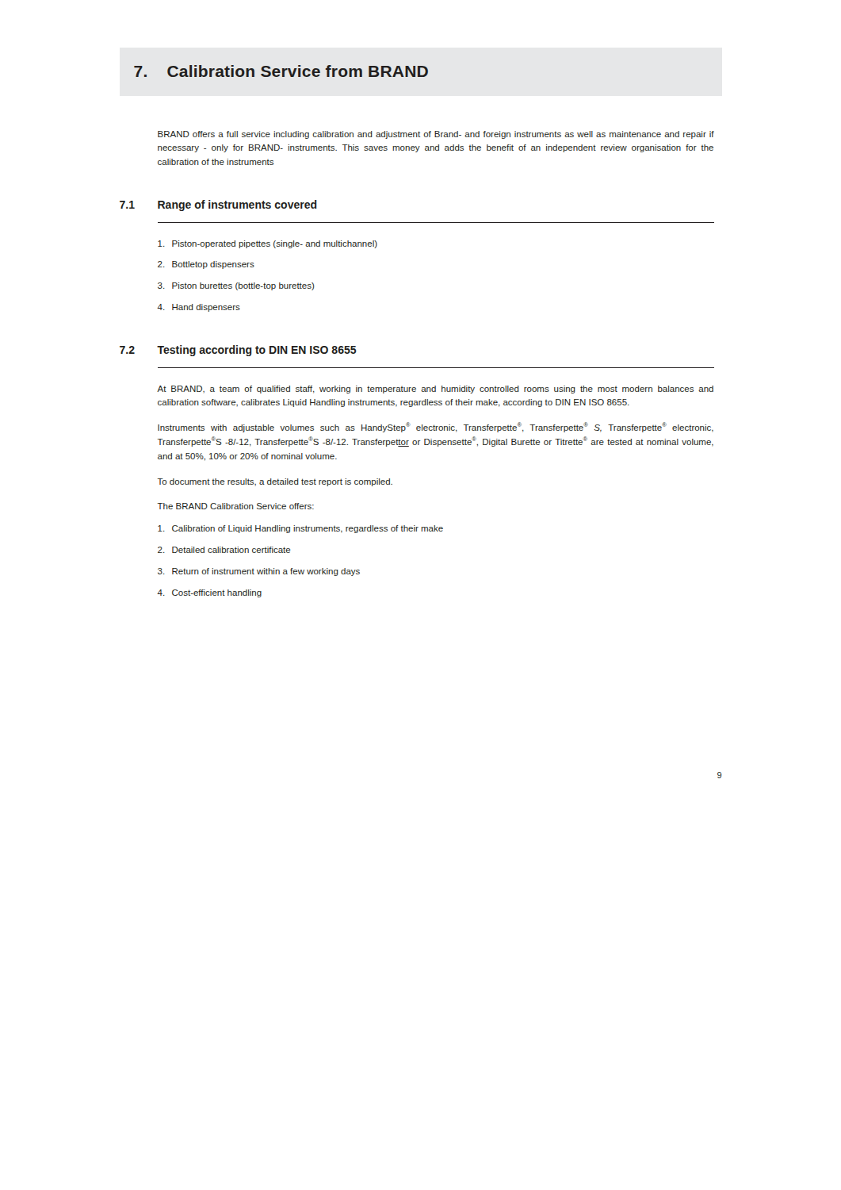7. Calibration Service from BRAND
BRAND offers a full service including calibration and adjustment of Brand- and foreign instruments as well as maintenance and repair if necessary - only for BRAND- instruments. This saves money and adds the benefit of an independent review organisation for the calibration of the instruments
7.1
Range of instruments covered
1. Piston-operated pipettes (single- and multichannel)
2. Bottletop dispensers
3. Piston burettes (bottle-top burettes)
4. Hand dispensers
7.2
Testing according to DIN EN ISO 8655
At BRAND, a team of qualified staff, working in temperature and humidity controlled rooms using the most modern balances and calibration software, calibrates Liquid Handling instruments, regardless of their make, according to DIN EN ISO 8655.
Instruments with adjustable volumes such as HandyStep® electronic, Transferpette®, Transferpette® S, Transferpette® electronic, Transferpette®S -8/-12, Transferpette®S -8/-12. Transferpettor or Dispensette®, Digital Burette or Titrette® are tested at nominal volume, and at 50%, 10% or 20% of nominal volume.
To document the results, a detailed test report is compiled.
The BRAND Calibration Service offers:
1. Calibration of Liquid Handling instruments, regardless of their make
2. Detailed calibration certificate
3. Return of instrument within a few working days
4. Cost-efficient handling
9